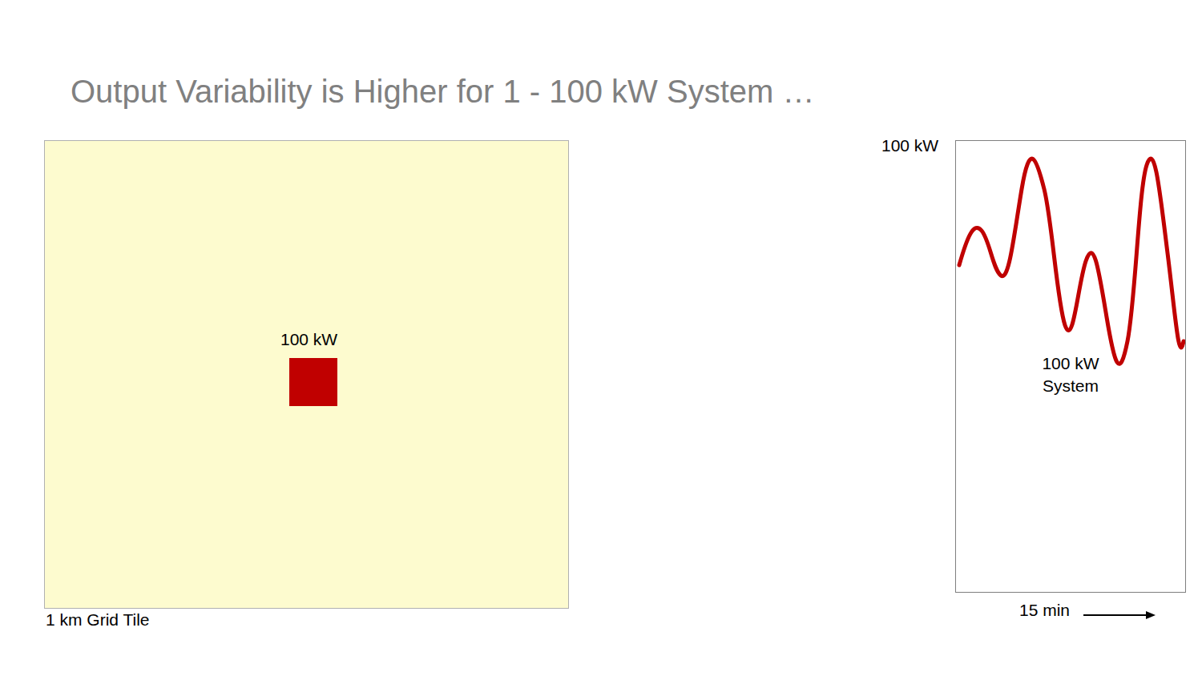Output Variability is Higher for 1 - 100 kW System …
100 kW
1 km Grid Tile
100 kW
100 kW
System
15 min